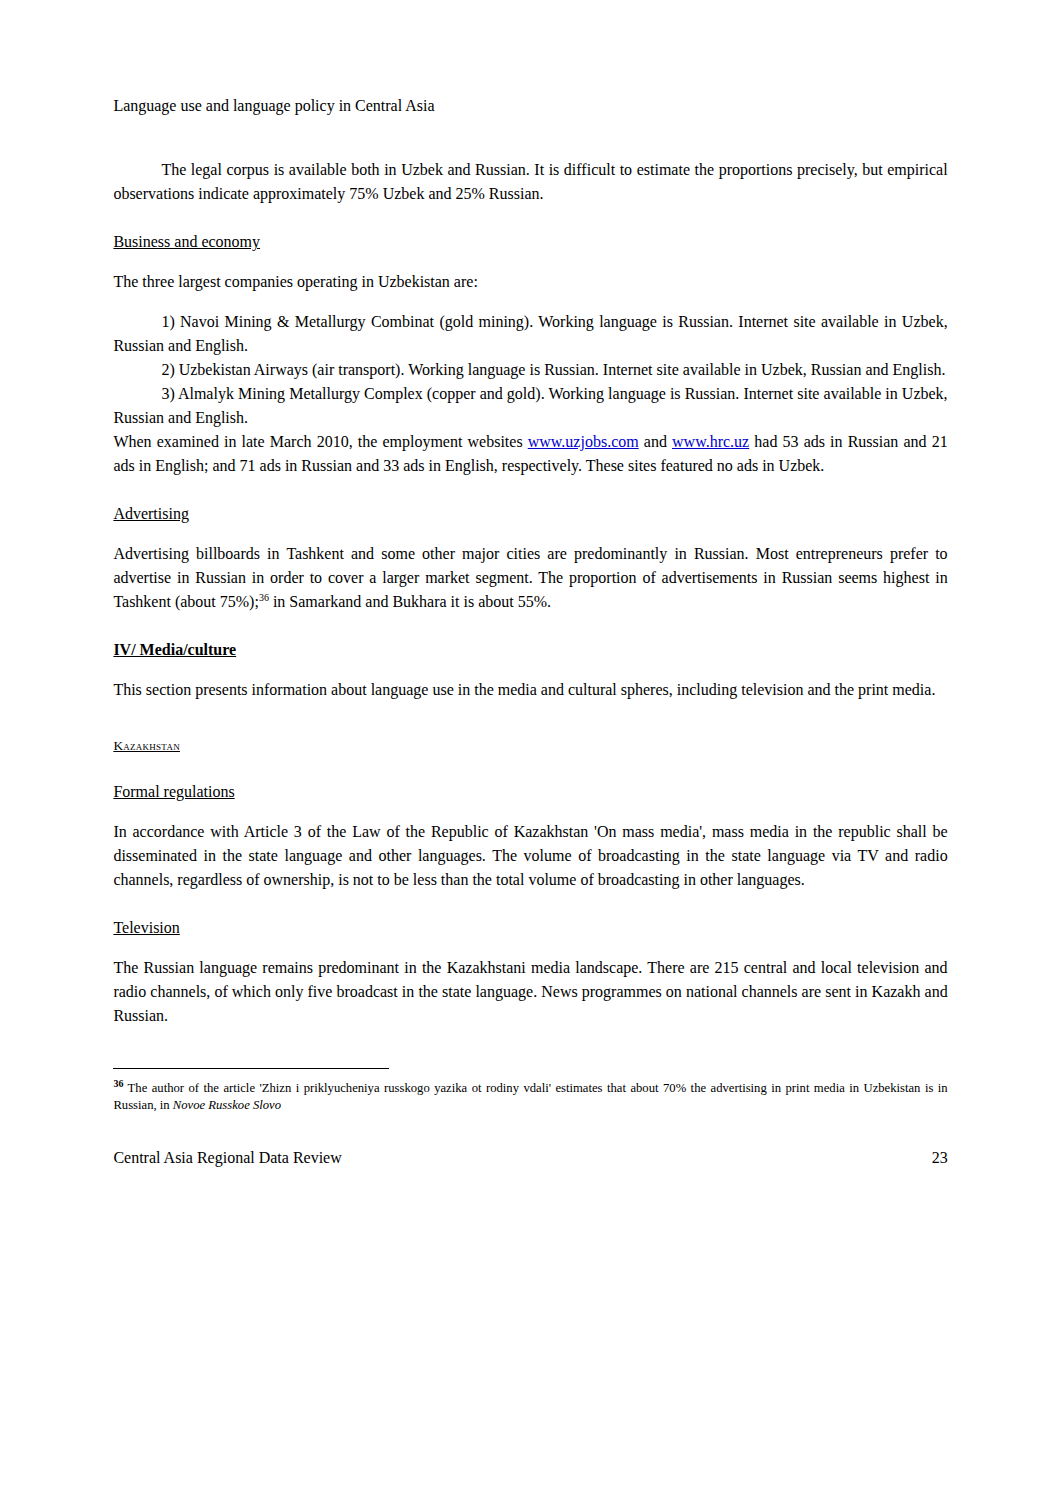Language use and language policy in Central Asia
The legal corpus is available both in Uzbek and Russian. It is difficult to estimate the proportions precisely, but empirical observations indicate approximately 75% Uzbek and 25% Russian.
Business and economy
The three largest companies operating in Uzbekistan are:
1) Navoi Mining & Metallurgy Combinat (gold mining). Working language is Russian. Internet site available in Uzbek, Russian and English.
2) Uzbekistan Airways (air transport). Working language is Russian. Internet site available in Uzbek, Russian and English.
3) Almalyk Mining Metallurgy Complex (copper and gold). Working language is Russian. Internet site available in Uzbek, Russian and English.
When examined in late March 2010, the employment websites www.uzjobs.com and www.hrc.uz had 53 ads in Russian and 21 ads in English; and 71 ads in Russian and 33 ads in English, respectively. These sites featured no ads in Uzbek.
Advertising
Advertising billboards in Tashkent and some other major cities are predominantly in Russian. Most entrepreneurs prefer to advertise in Russian in order to cover a larger market segment. The proportion of advertisements in Russian seems highest in Tashkent (about 75%);36 in Samarkand and Bukhara it is about 55%.
IV/ Media/culture
This section presents information about language use in the media and cultural spheres, including television and the print media.
Kazakhstan
Formal regulations
In accordance with Article 3 of the Law of the Republic of Kazakhstan 'On mass media', mass media in the republic shall be disseminated in the state language and other languages. The volume of broadcasting in the state language via TV and radio channels, regardless of ownership, is not to be less than the total volume of broadcasting in other languages.
Television
The Russian language remains predominant in the Kazakhstani media landscape. There are 215 central and local television and radio channels, of which only five broadcast in the state language. News programmes on national channels are sent in Kazakh and Russian.
36 The author of the article 'Zhizn i priklyucheniya russkogo yazika ot rodiny vdali' estimates that about 70% the advertising in print media in Uzbekistan is in Russian, in Novoe Russkoe Slovo
Central Asia Regional Data Review 23